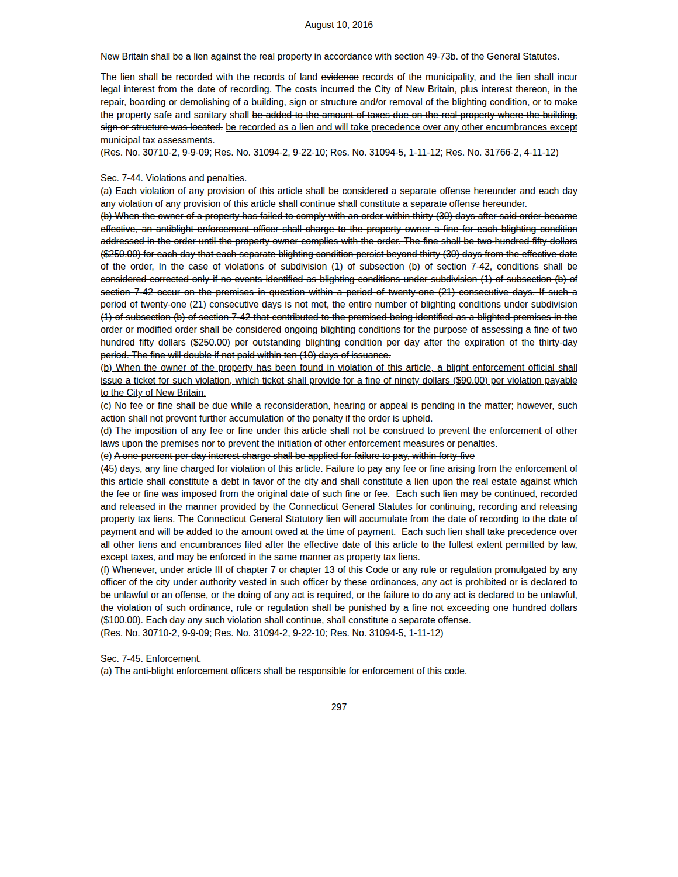August 10, 2016
New Britain shall be a lien against the real property in accordance with section 49-73b. of the General Statutes.
The lien shall be recorded with the records of land evidence records of the municipality, and the lien shall incur legal interest from the date of recording. The costs incurred the City of New Britain, plus interest thereon, in the repair, boarding or demolishing of a building, sign or structure and/or removal of the blighting condition, or to make the property safe and sanitary shall be added to the amount of taxes due on the real property where the building, sign or structure was located. be recorded as a lien and will take precedence over any other encumbrances except municipal tax assessments.
(Res. No. 30710-2, 9-9-09; Res. No. 31094-2, 9-22-10; Res. No. 31094-5, 1-11-12; Res. No. 31766-2, 4-11-12)
Sec. 7-44. Violations and penalties.
(a) Each violation of any provision of this article shall be considered a separate offense hereunder and each day any violation of any provision of this article shall continue shall constitute a separate offense hereunder.
(b) When the owner of a property has failed to comply with an order within thirty (30) days after said order became effective, an antiblight enforcement officer shall charge to the property owner a fine for each blighting condition addressed in the order until the property owner complies with the order. The fine shall be two-hundred fifty dollars ($250.00) for each day that each separate blighting condition persist beyond thirty (30) days from the effective date of the order, In the case of violations of subdivision (1) of subsection (b) of section 7-42, conditions shall be considered corrected only if no events identified as blighting conditions under subdivision (1) of subsection (b) of section 7-42 occur on the premises in question within a period of twenty-one (21) consecutive days. If such a period of twenty-one (21) consecutive days is not met, the entire number of blighting conditions under subdivision (1) of subsection (b) of section 7-42 that contributed to the premised being identified as a blighted premises in the order or modified order shall be considered ongoing blighting conditions for the purpose of assessing a fine of two hundred fifty dollars ($250.00) per outstanding blighting condition per day after the expiration of the thirty-day period. The fine will double if not paid within ten (10) days of issuance.
(b) When the owner of the property has been found in violation of this article, a blight enforcement official shall issue a ticket for such violation, which ticket shall provide for a fine of ninety dollars ($90.00) per violation payable to the City of New Britain.
(c) No fee or fine shall be due while a reconsideration, hearing or appeal is pending in the matter; however, such action shall not prevent further accumulation of the penalty if the order is upheld.
(d) The imposition of any fee or fine under this article shall not be construed to prevent the enforcement of other laws upon the premises nor to prevent the initiation of other enforcement measures or penalties.
(e) A one-percent per day interest charge shall be applied for failure to pay, within forty-five
(45) days, any fine charged for violation of this article. Failure to pay any fee or fine arising from the enforcement of this article shall constitute a debt in favor of the city and shall constitute a lien upon the real estate against which the fee or fine was imposed from the original date of such fine or fee. Each such lien may be continued, recorded and released in the manner provided by the Connecticut General Statutes for continuing, recording and releasing property tax liens. The Connecticut General Statutory lien will accumulate from the date of recording to the date of payment and will be added to the amount owed at the time of payment. Each such lien shall take precedence over all other liens and encumbrances filed after the effective date of this article to the fullest extent permitted by law, except taxes, and may be enforced in the same manner as property tax liens.
(f) Whenever, under article III of chapter 7 or chapter 13 of this Code or any rule or regulation promulgated by any officer of the city under authority vested in such officer by these ordinances, any act is prohibited or is declared to be unlawful or an offense, or the doing of any act is required, or the failure to do any act is declared to be unlawful, the violation of such ordinance, rule or regulation shall be punished by a fine not exceeding one hundred dollars ($100.00). Each day any such violation shall continue, shall constitute a separate offense.
(Res. No. 30710-2, 9-9-09; Res. No. 31094-2, 9-22-10; Res. No. 31094-5, 1-11-12)
Sec. 7-45. Enforcement.
(a) The anti-blight enforcement officers shall be responsible for enforcement of this code.
297